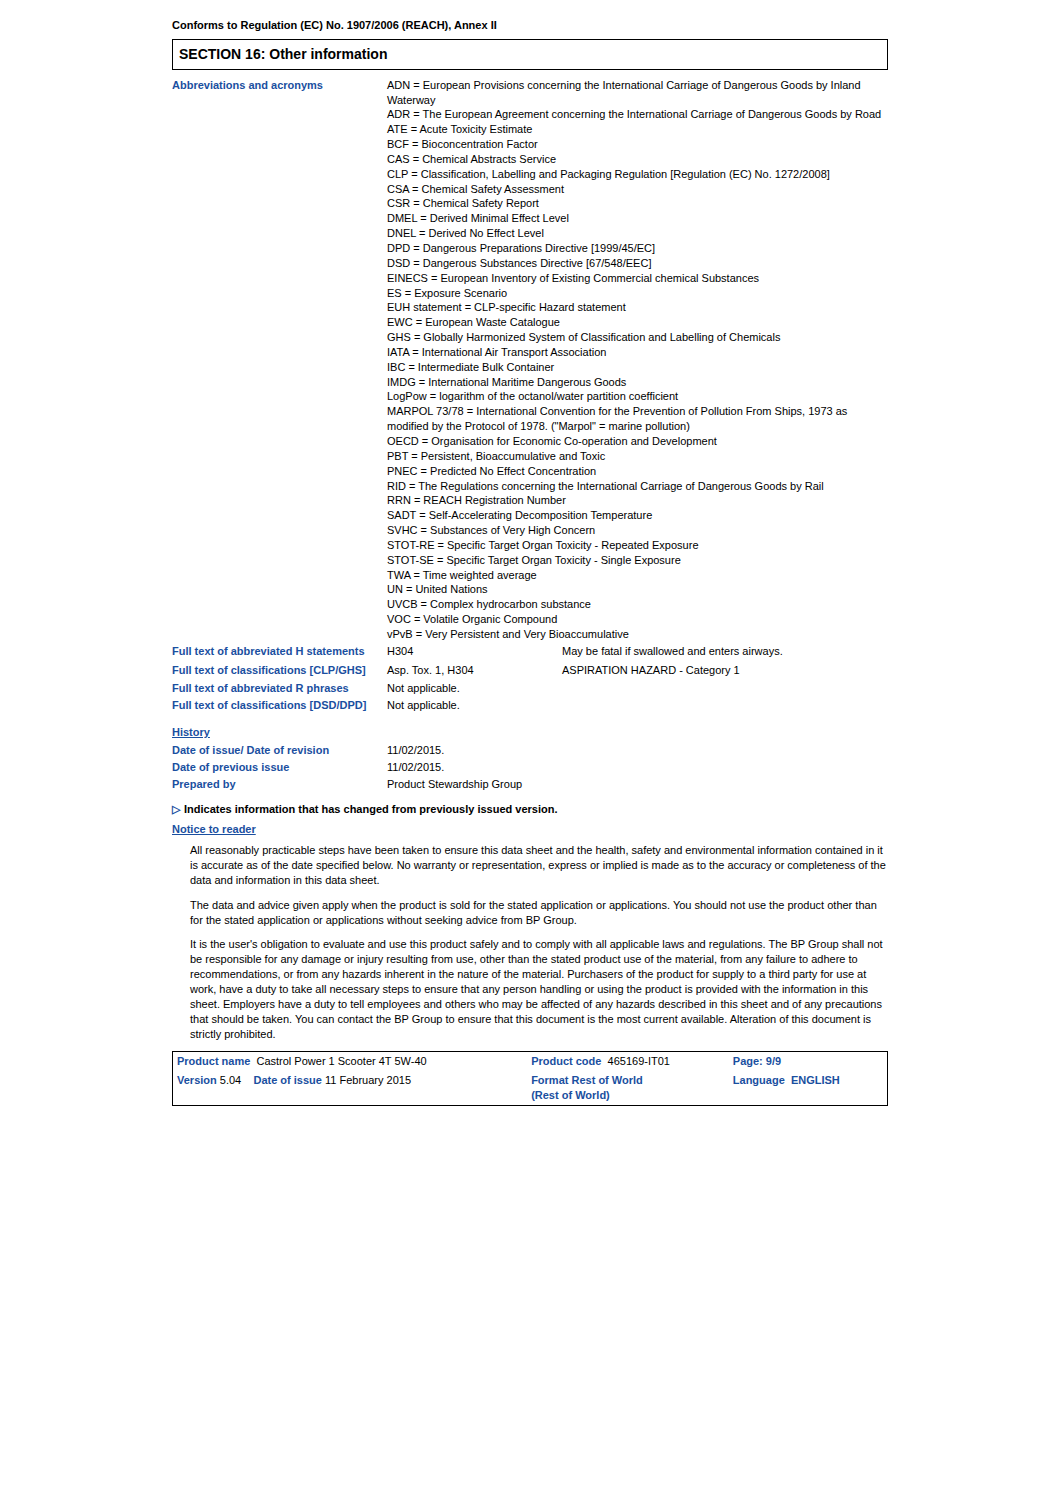Conforms to Regulation (EC) No. 1907/2006 (REACH), Annex II
SECTION 16: Other information
| Abbreviations and acronyms | ADN = European Provisions concerning the International Carriage of Dangerous Goods by Inland Waterway ADR = The European Agreement concerning the International Carriage of Dangerous Goods by Road ATE = Acute Toxicity Estimate BCF = Bioconcentration Factor CAS = Chemical Abstracts Service CLP = Classification, Labelling and Packaging Regulation [Regulation (EC) No. 1272/2008] CSA = Chemical Safety Assessment CSR = Chemical Safety Report DMEL = Derived Minimal Effect Level DNEL = Derived No Effect Level DPD = Dangerous Preparations Directive [1999/45/EC] DSD = Dangerous Substances Directive [67/548/EEC] EINECS = European Inventory of Existing Commercial chemical Substances ES = Exposure Scenario EUH statement = CLP-specific Hazard statement EWC = European Waste Catalogue GHS = Globally Harmonized System of Classification and Labelling of Chemicals IATA = International Air Transport Association IBC = Intermediate Bulk Container IMDG = International Maritime Dangerous Goods LogPow = logarithm of the octanol/water partition coefficient MARPOL 73/78 = International Convention for the Prevention of Pollution From Ships, 1973 as modified by the Protocol of 1978. ("Marpol" = marine pollution) OECD = Organisation for Economic Co-operation and Development PBT = Persistent, Bioaccumulative and Toxic PNEC = Predicted No Effect Concentration RID = The Regulations concerning the International Carriage of Dangerous Goods by Rail RRN = REACH Registration Number SADT = Self-Accelerating Decomposition Temperature SVHC = Substances of Very High Concern STOT-RE = Specific Target Organ Toxicity - Repeated Exposure STOT-SE = Specific Target Organ Toxicity - Single Exposure TWA = Time weighted average UN = United Nations UVCB = Complex hydrocarbon substance VOC = Volatile Organic Compound vPvB = Very Persistent and Very Bioaccumulative |
| Full text of abbreviated H statements | / H304 / May be fatal if swallowed and enters airways. / |
| Full text of classifications [CLP/GHS] | / Asp. Tox. 1, H304 / ASPIRATION HAZARD - Category 1 / |
| Full text of abbreviated R phrases | Not applicable. |
| Full text of classifications [DSD/DPD] | Not applicable. |
History
| Date of issue/ Date of revision | 11/02/2015. |
| Date of previous issue | 11/02/2015. |
| Prepared by | Product Stewardship Group |
▷Indicates information that has changed from previously issued version.
Notice to reader
All reasonably practicable steps have been taken to ensure this data sheet and the health, safety and environmental information contained in it is accurate as of the date specified below. No warranty or representation, express or implied is made as to the accuracy or completeness of the data and information in this data sheet.
The data and advice given apply when the product is sold for the stated application or applications. You should not use the product other than for the stated application or applications without seeking advice from BP Group.
It is the user's obligation to evaluate and use this product safely and to comply with all applicable laws and regulations. The BP Group shall not be responsible for any damage or injury resulting from use, other than the stated product use of the material, from any failure to adhere to recommendations, or from any hazards inherent in the nature of the material. Purchasers of the product for supply to a third party for use at work, have a duty to take all necessary steps to ensure that any person handling or using the product is provided with the information in this sheet. Employers have a duty to tell employees and others who may be affected of any hazards described in this sheet and of any precautions that should be taken. You can contact the BP Group to ensure that this document is the most current available. Alteration of this document is strictly prohibited.
| Product name Castrol Power 1 Scooter 4T 5W-40 | Product code 465169-IT01 | Page: 9/9 |
| Version 5.04 Date of issue 11 February 2015 | Format Rest of World (Rest of World) | Language ENGLISH |